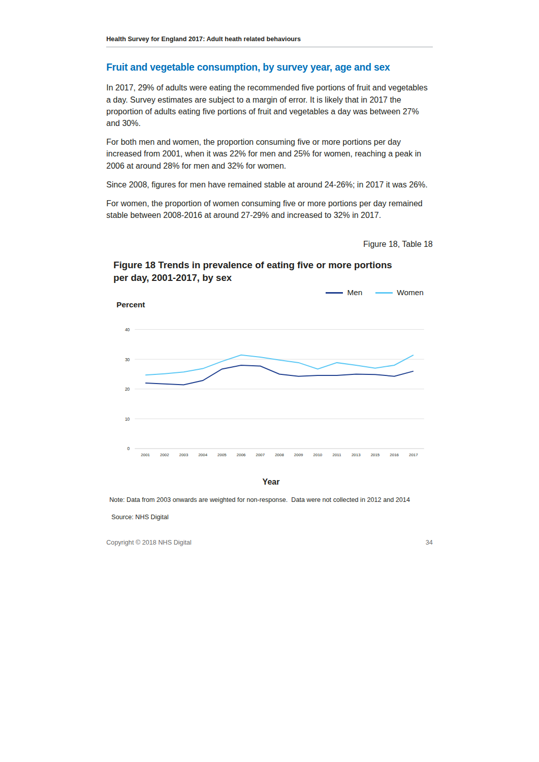Health Survey for England 2017: Adult heath related behaviours
Fruit and vegetable consumption, by survey year, age and sex
In 2017, 29% of adults were eating the recommended five portions of fruit and vegetables a day. Survey estimates are subject to a margin of error. It is likely that in 2017 the proportion of adults eating five portions of fruit and vegetables a day was between 27% and 30%.
For both men and women, the proportion consuming five or more portions per day increased from 2001, when it was 22% for men and 25% for women, reaching a peak in 2006 at around 28% for men and 32% for women.
Since 2008, figures for men have remained stable at around 24-26%; in 2017 it was 26%.
For women, the proportion of women consuming five or more portions per day remained stable between 2008-2016 at around 27-29% and increased to 32% in 2017.
Figure 18, Table 18
Figure 18 Trends in prevalence of eating five or more portions
per day, 2001-2017, by sex
Men
Women
Percent
40 30 20 10 0 2001 2002 2003 2004 2005 2006 2007 2008 2009 2010 2011 2013 2015 2016 2017
Year
Note: Data from 2003 onwards are weighted for non-response. Data were not collected in 2012 and 2014
Source: NHS Digital
Copyright © 2018 NHS Digital 34